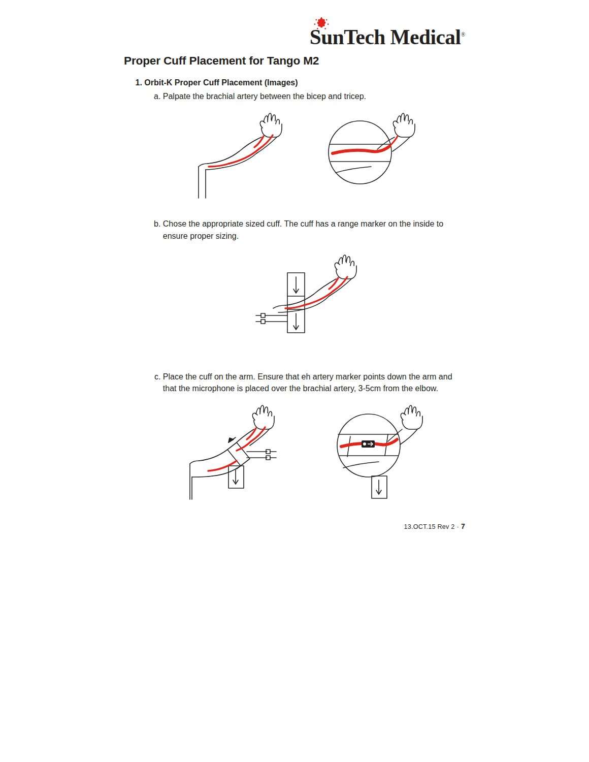SunTech Medical®
Proper Cuff Placement for Tango M2
Orbit-K Proper Cuff Placement (Images)
Palpate the brachial artery between the bicep and tricep.
Chose the appropriate sized cuff. The cuff has a range marker on the inside to ensure proper sizing.
Place the cuff on the arm. Ensure that eh artery marker points down the arm and that the microphone is placed over the brachial artery, 3-5cm from the elbow.
13.OCT.15 Rev 2·7